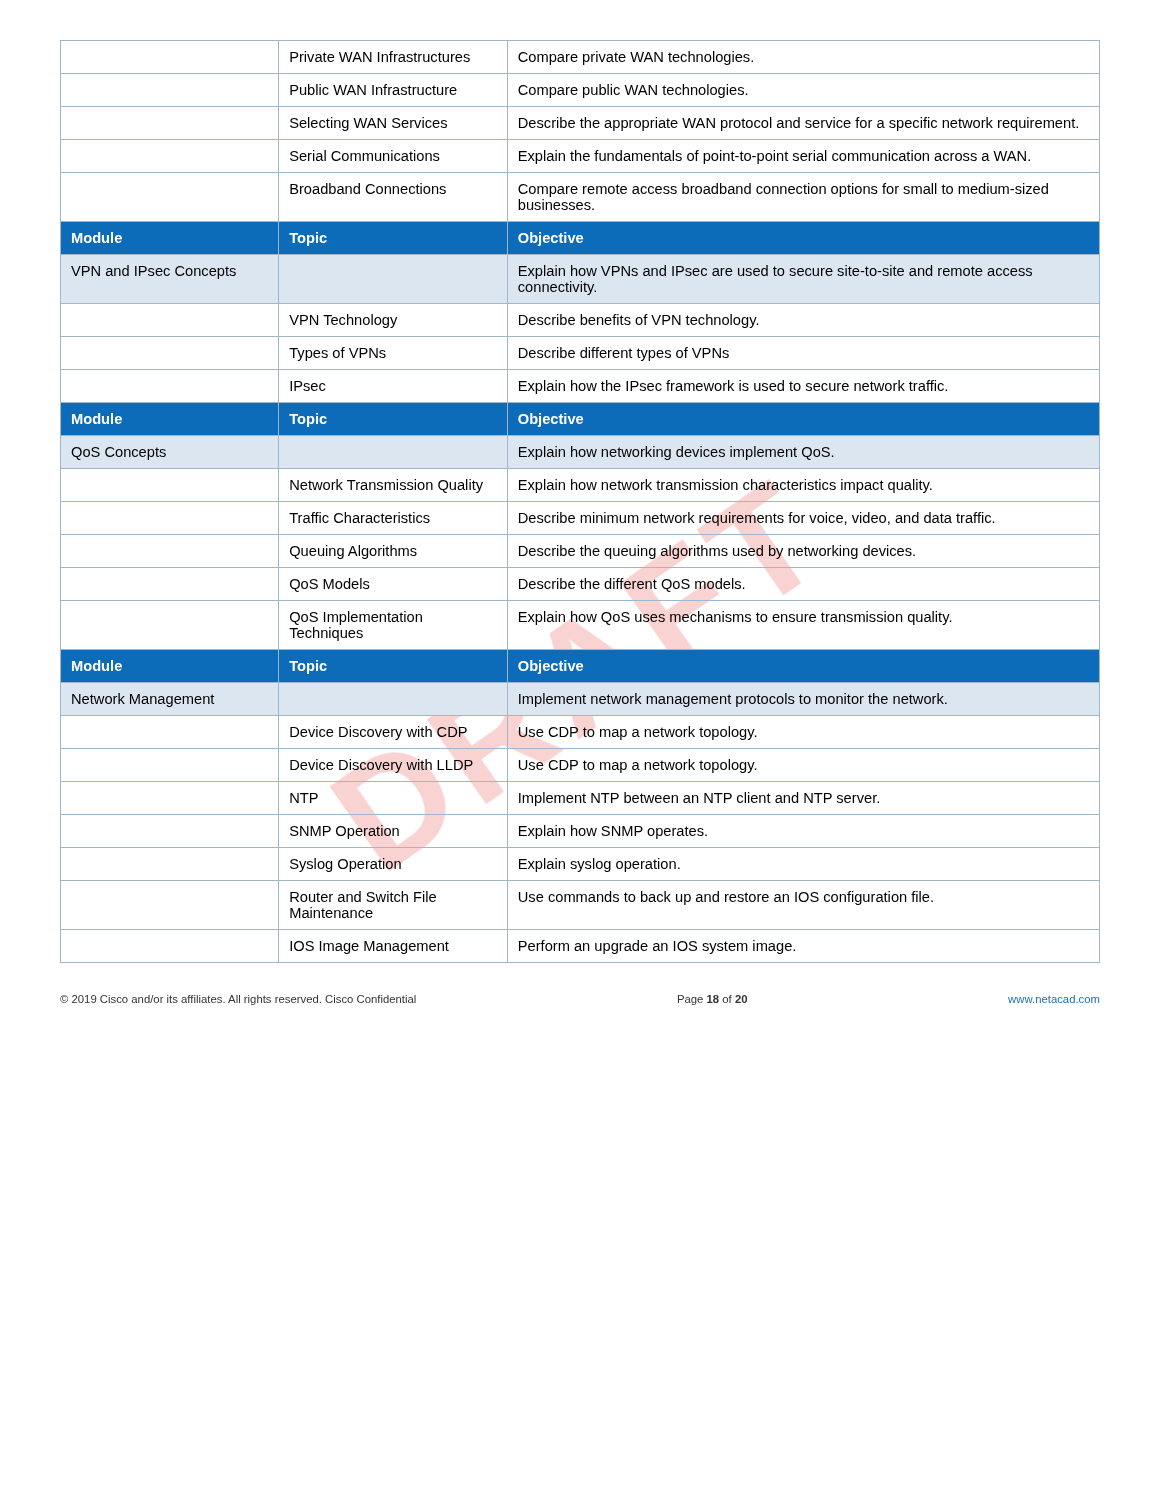DRAFT
| | Private WAN Infrastructures | Compare private WAN technologies. |
| | Public WAN Infrastructure | Compare public WAN technologies. |
| | Selecting WAN Services | Describe the appropriate WAN protocol and service for a specific network requirement. |
| | Serial Communications | Explain the fundamentals of point-to-point serial communication across a WAN. |
| | Broadband Connections | Compare remote access broadband connection options for small to medium-sized businesses. |
| Module | Topic | Objective |
| VPN and IPsec Concepts | | Explain how VPNs and IPsec are used to secure site-to-site and remote access connectivity. |
| | VPN Technology | Describe benefits of VPN technology. |
| | Types of VPNs | Describe different types of VPNs |
| | IPsec | Explain how the IPsec framework is used to secure network traffic. |
| Module | Topic | Objective |
| QoS Concepts | | Explain how networking devices implement QoS. |
| | Network Transmission Quality | Explain how network transmission characteristics impact quality. |
| | Traffic Characteristics | Describe minimum network requirements for voice, video, and data traffic. |
| | Queuing Algorithms | Describe the queuing algorithms used by networking devices. |
| | QoS Models | Describe the different QoS models. |
| | QoS Implementation Techniques | Explain how QoS uses mechanisms to ensure transmission quality. |
| Module | Topic | Objective |
| Network Management | | Implement network management protocols to monitor the network. |
| | Device Discovery with CDP | Use CDP to map a network topology. |
| | Device Discovery with LLDP | Use CDP to map a network topology. |
| | NTP | Implement NTP between an NTP client and NTP server. |
| | SNMP Operation | Explain how SNMP operates. |
| | Syslog Operation | Explain syslog operation. |
| | Router and Switch File Maintenance | Use commands to back up and restore an IOS configuration file. |
| | IOS Image Management | Perform an upgrade an IOS system image. |
© 2019 Cisco and/or its affiliates. All rights reserved. Cisco Confidential
Page 18 of 20
www.netacad.com